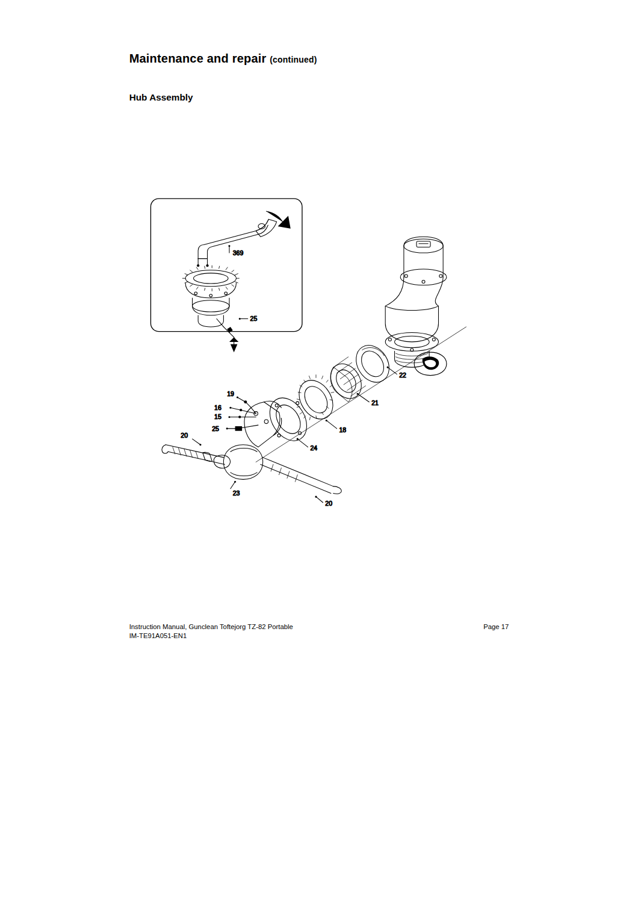Maintenance and repair (continued)
Hub Assembly
369 25 22 21 18 24 19 16 15 25 23 20 20
Instruction Manual, Gunclean Toftejorg TZ-82 Portable
IM-TE91A051-EN1
Page 17